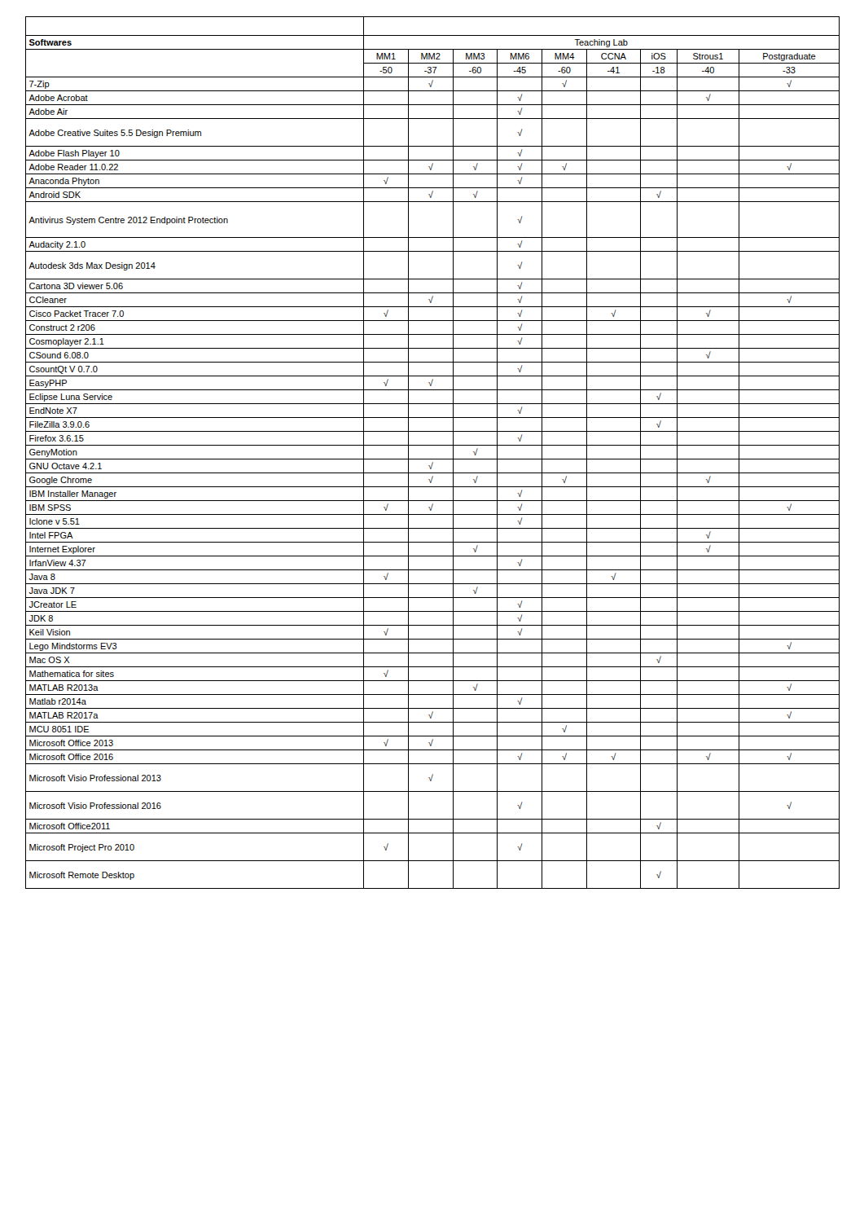| Softwares | Teaching Lab |
| | MM1 | MM2 | MM3 | MM6 | MM4 | CCNA | iOS | Strous1 | Postgraduate |
| | -50 | -37 | -60 | -45 | -60 | -41 | -18 | -40 | -33 |
| 7-Zip | | √ | | | √ | | | | √ |
| Adobe Acrobat | | | | √ | | | | √ | |
| Adobe Air | | | | √ | | | | | |
| Adobe Creative Suites 5.5 Design Premium | | | | √ | | | | | |
| Adobe Flash Player 10 | | | | √ | | | | | |
| Adobe Reader 11.0.22 | | √ | √ | √ | √ | | | | √ |
| Anaconda Phyton | √ | | | √ | | | | | |
| Android SDK | | √ | √ | | | | √ | | |
| Antivirus System Centre 2012 Endpoint Protection | | | | √ | | | | | |
| Audacity 2.1.0 | | | | √ | | | | | |
| Autodesk 3ds Max Design 2014 | | | | √ | | | | | |
| Cartona 3D viewer 5.06 | | | | √ | | | | | |
| CCleaner | | √ | | √ | | | | | √ |
| Cisco Packet Tracer 7.0 | √ | | | √ | | √ | | √ | |
| Construct 2 r206 | | | | √ | | | | | |
| Cosmoplayer 2.1.1 | | | | √ | | | | | |
| CSound 6.08.0 | | | | | | | | √ | |
| CsountQt V 0.7.0 | | | | √ | | | | | |
| EasyPHP | √ | √ | | | | | | | |
| Eclipse Luna Service | | | | | | | √ | | |
| EndNote X7 | | | | √ | | | | | |
| FileZilla 3.9.0.6 | | | | | | | √ | | |
| Firefox 3.6.15 | | | | √ | | | | | |
| GenyMotion | | | √ | | | | | | |
| GNU Octave 4.2.1 | | √ | | | | | | | |
| Google Chrome | | √ | √ | | √ | | | √ | |
| IBM Installer Manager | | | | √ | | | | | |
| IBM SPSS | √ | √ | | √ | | | | | √ |
| Iclone v 5.51 | | | | √ | | | | | |
| Intel FPGA | | | | | | | | √ | |
| Internet Explorer | | | √ | | | | | √ | |
| IrfanView 4.37 | | | | √ | | | | | |
| Java 8 | √ | | | | | √ | | | |
| Java JDK 7 | | | √ | | | | | | |
| JCreator LE | | | | √ | | | | | |
| JDK 8 | | | | √ | | | | | |
| Keil Vision | √ | | | √ | | | | | |
| Lego Mindstorms EV3 | | | | | | | | | √ |
| Mac OS X | | | | | | | √ | | |
| Mathematica for sites | √ | | | | | | | | |
| MATLAB R2013a | | | √ | | | | | | √ |
| Matlab r2014a | | | | √ | | | | | |
| MATLAB R2017a | | √ | | | | | | | √ |
| MCU 8051 IDE | | | | | √ | | | | |
| Microsoft Office 2013 | √ | √ | | | | | | | |
| Microsoft Office 2016 | | | | √ | √ | √ | | √ | √ |
| Microsoft Visio Professional 2013 | | √ | | | | | | | |
| Microsoft Visio Professional 2016 | | | | √ | | | | | √ |
| Microsoft Office2011 | | | | | | | √ | | |
| Microsoft Project Pro 2010 | √ | | | √ | | | | | |
| Microsoft Remote Desktop | | | | | | | √ | | |